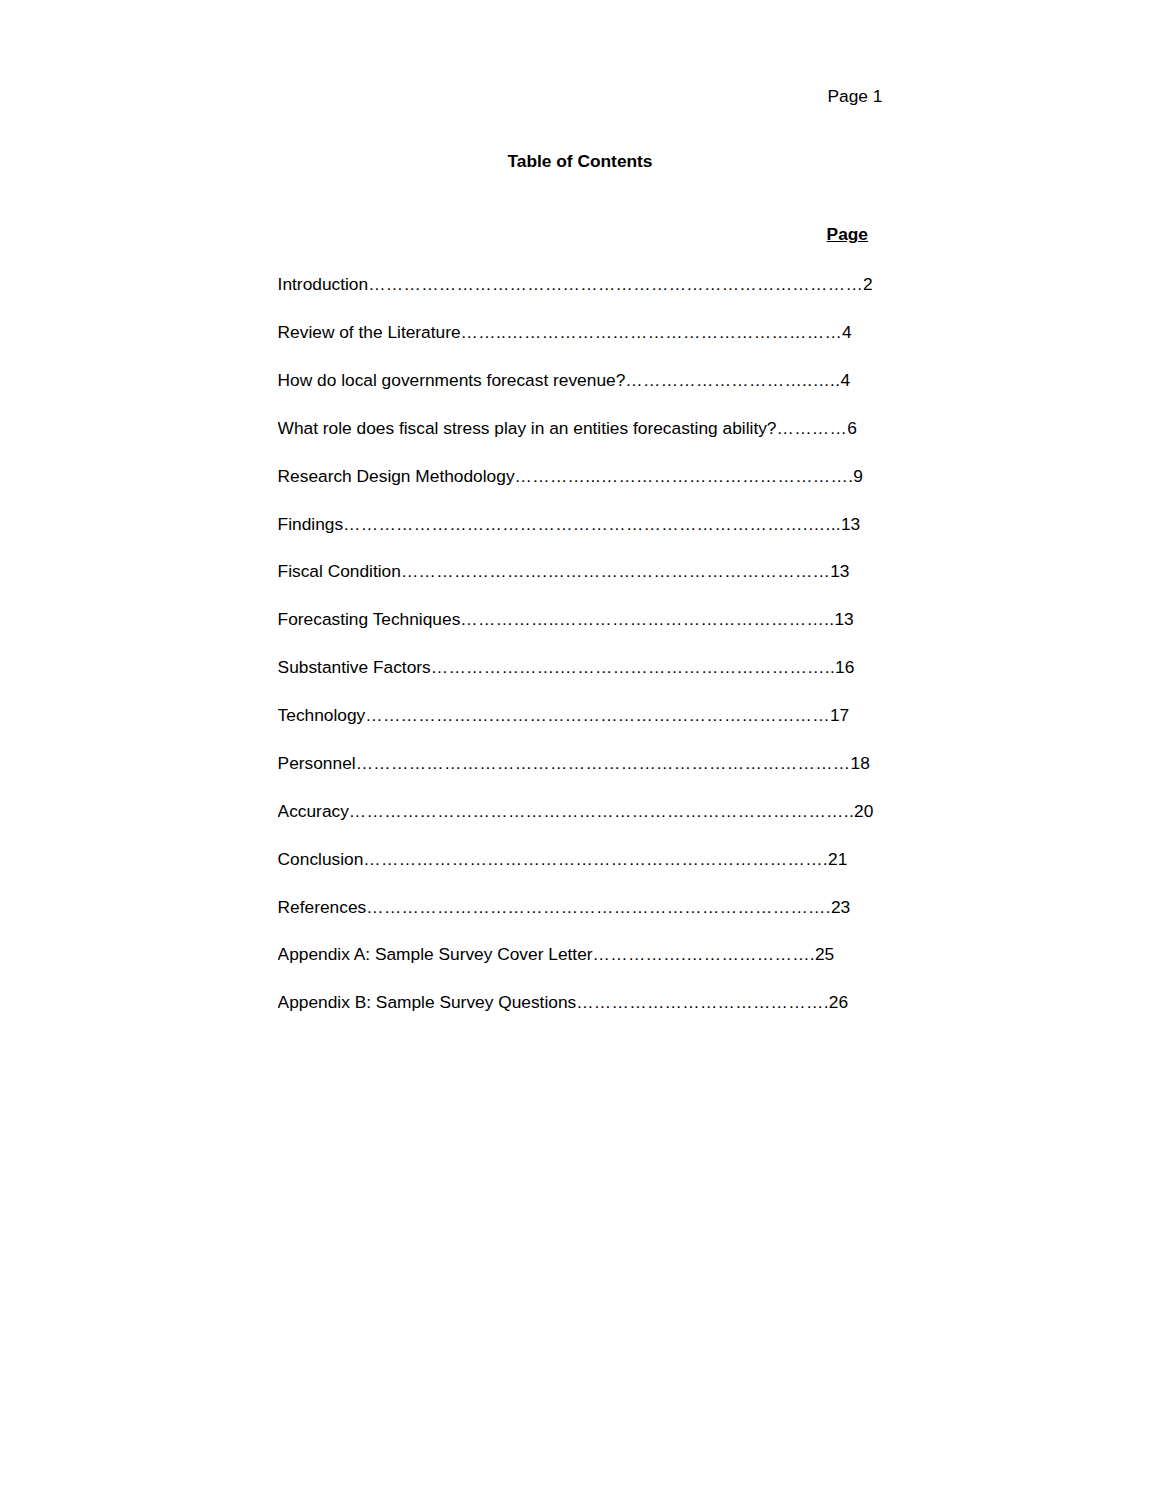Page 1
Table of Contents
Page
Introduction…………………………………………………………………………2
Review of the Literature……..…………………………………………………4
How do local governments forecast revenue?…………………………..….. 4
What role does fiscal stress play in an entities forecasting ability?…………6
Research Design Methodology…………...……………………………………. 9
Findings…………………………………………………………………….…... 13
Fiscal Condition…………………….…………………………………………13
Forecasting Techniques……………..……………………………………….. 13
Substantive Factors………………….……………………………………….. 16
Technology………………….…………………………………………………17
Personnel…………………………………………………………………………18
Accuracy………………………………………………………………………….. 20
Conclusion……………………………………………………………………. 21
References……………………………………………………………………. 23
Appendix A: Sample Survey Cover Letter…………….…………………. 25
Appendix B: Sample Survey Questions……………………………………. 26